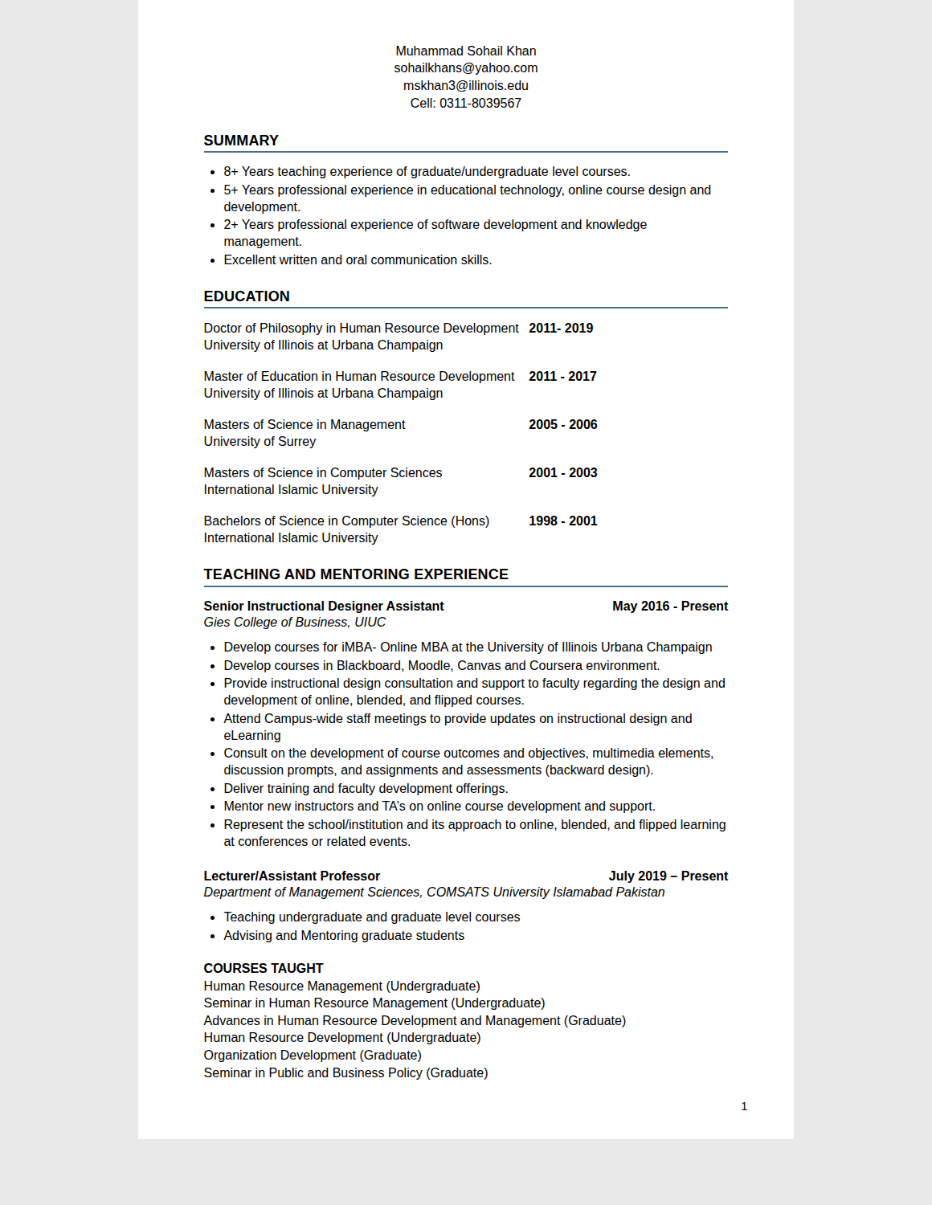Muhammad Sohail Khan sohailkhans@yahoo.com
mskhan3@illinois.edu
Cell: 0311-8039567
SUMMARY
8+ Years teaching experience of graduate/undergraduate level courses.
5+ Years professional experience in educational technology, online course design and development.
2+ Years professional experience of software development and knowledge management.
Excellent written and oral communication skills.
EDUCATION
Doctor of Philosophy in Human Resource Development
University of Illinois at Urbana Champaign
2011- 2019
Master of Education in Human Resource Development
University of Illinois at Urbana Champaign
2011 - 2017
Masters of Science in Management
University of Surrey
2005 - 2006
Masters of Science in Computer Sciences
International Islamic University
2001 - 2003
Bachelors of Science in Computer Science (Hons)
International Islamic University
1998 - 2001
TEACHING AND MENTORING EXPERIENCE
Senior Instructional Designer Assistant May 2016 - Present
Gies College of Business, UIUC
Develop courses for iMBA- Online MBA at the University of Illinois Urbana Champaign
Develop courses in Blackboard, Moodle, Canvas and Coursera environment.
Provide instructional design consultation and support to faculty regarding the design and development of online, blended, and flipped courses.
Attend Campus-wide staff meetings to provide updates on instructional design and eLearning
Consult on the development of course outcomes and objectives, multimedia elements, discussion prompts, and assignments and assessments (backward design).
Deliver training and faculty development offerings.
Mentor new instructors and TA’s on online course development and support.
Represent the school/institution and its approach to online, blended, and flipped learning at conferences or related events.
Lecturer/Assistant Professor July 2019 – Present
Department of Management Sciences, COMSATS University Islamabad Pakistan
Teaching undergraduate and graduate level courses
Advising and Mentoring graduate students
COURSES TAUGHT
Human Resource Management (Undergraduate)
Seminar in Human Resource Management (Undergraduate)
Advances in Human Resource Development and Management (Graduate)
Human Resource Development (Undergraduate)
Organization Development (Graduate)
Seminar in Public and Business Policy (Graduate)
1